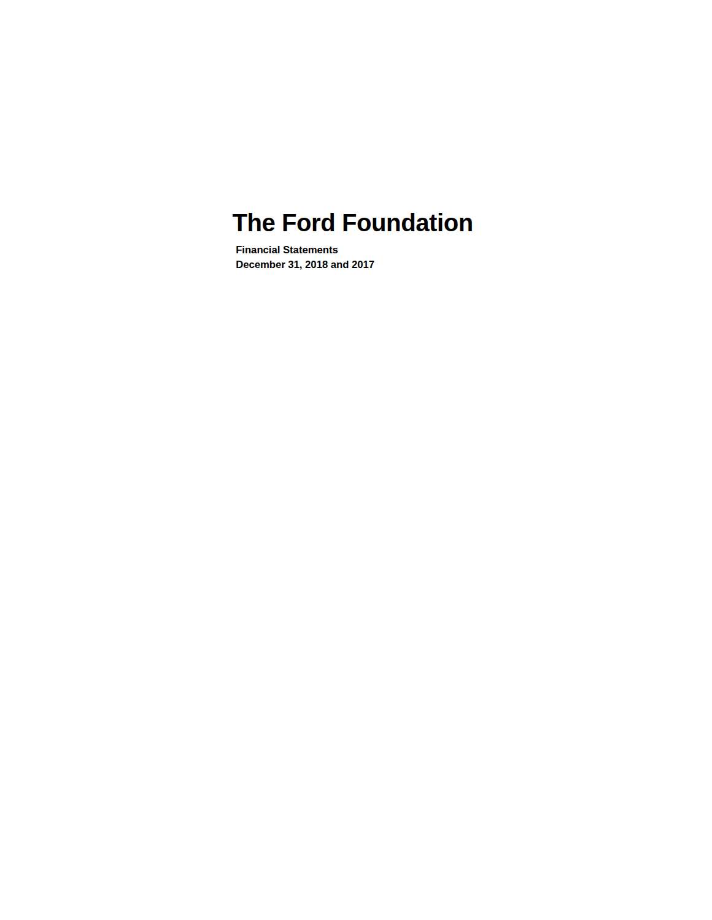The Ford Foundation
Financial Statements
December 31, 2018 and 2017